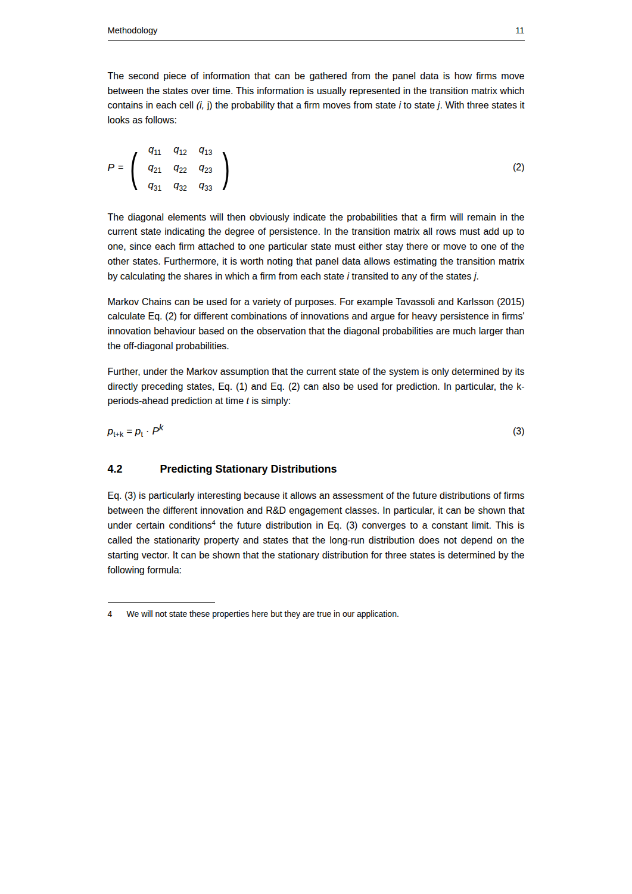Methodology 11
The second piece of information that can be gathered from the panel data is how firms move between the states over time. This information is usually represented in the transition matrix which contains in each cell (i, j) the probability that a firm moves from state i to state j. With three states it looks as follows:
P = (
| q 11 | q 12 | q 13 |
| q 21 | q 22 | q 23 |
| q 31 | q 32 | q 33 |
)
(2)
The diagonal elements will then obviously indicate the probabilities that a firm will remain in the current state indicating the degree of persistence. In the transition matrix all rows must add up to one, since each firm attached to one particular state must either stay there or move to one of the other states. Furthermore, it is worth noting that panel data allows estimating the transition matrix by calculating the shares in which a firm from each state i transited to any of the states j.
Markov Chains can be used for a variety of purposes. For example Tavassoli and Karlsson (2015) calculate Eq. (2) for different combinations of innovations and argue for heavy persistence in firms' innovation behaviour based on the observation that the diagonal probabilities are much larger than the off-diagonal probabilities.
Further, under the Markov assumption that the current state of the system is only determined by its directly preceding states, Eq. (1) and Eq. (2) can also be used for prediction. In particular, the k-periods-ahead prediction at time t is simply:
pt+k = pt · Pk (3)
4.2 Predicting Stationary Distributions
Eq. (3) is particularly interesting because it allows an assessment of the future distributions of firms between the different innovation and R&D engagement classes. In particular, it can be shown that under certain conditions4 the future distribution in Eq. (3) converges to a constant limit. This is called the stationarity property and states that the long-run distribution does not depend on the starting vector. It can be shown that the stationary distribution for three states is determined by the following formula:
4 We will not state these properties here but they are true in our application.